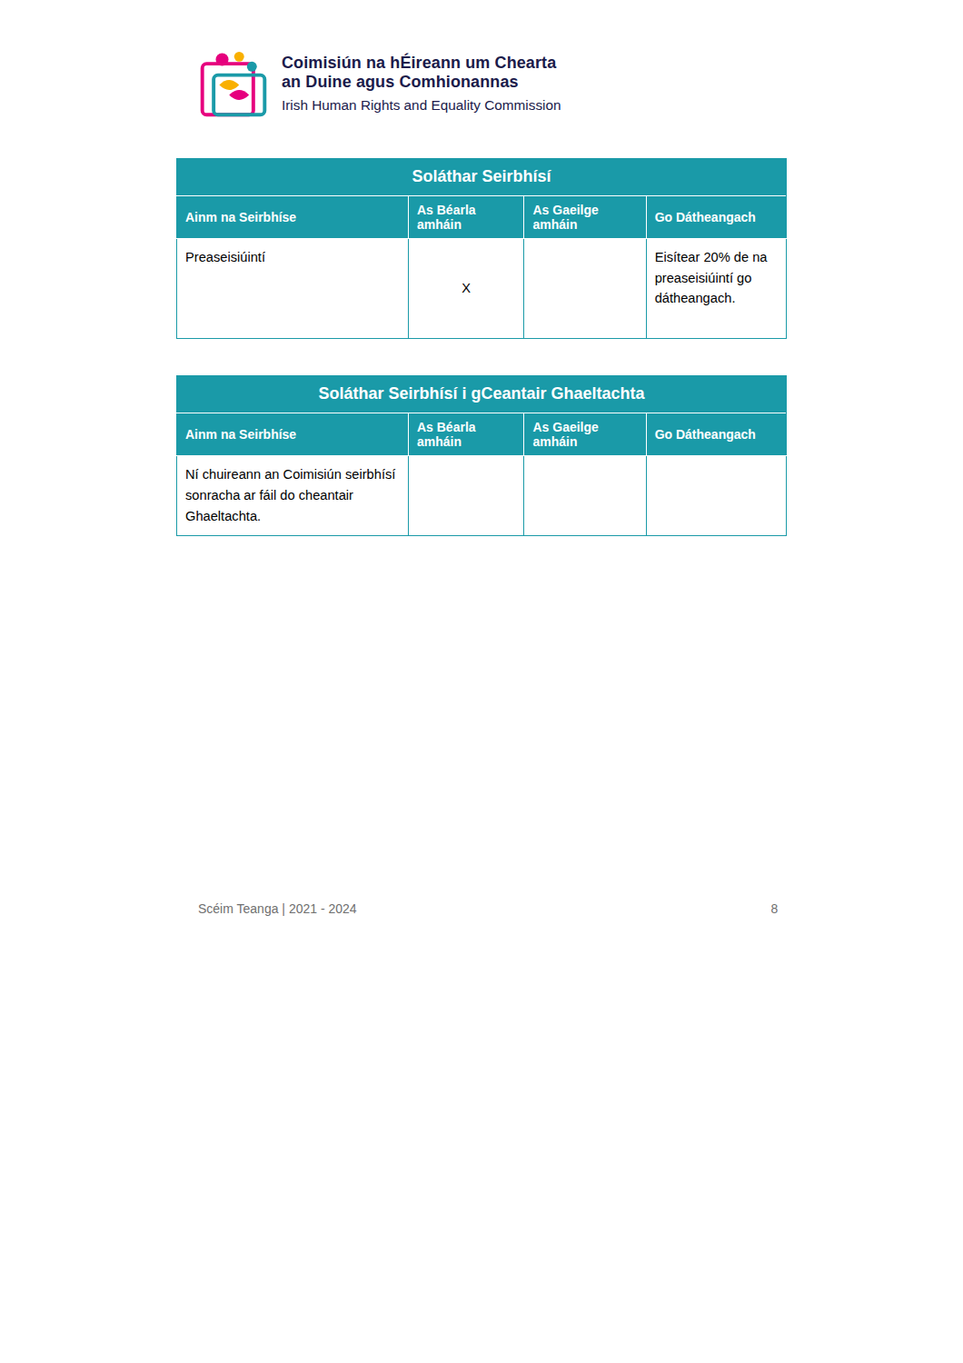Coimisiún na hÉireann um Chearta
an Duine agus Comhionannas
Irish Human Rights and Equality Commission
Soláthar Seirbhísí
| Ainm na Seirbhíse | As Béarla amháin | As Gaeilge amháin | Go Dátheangach |
| --- | --- | --- | --- |
| Preaseisiúintí | X | | Eisítear 20% de na preaseisiúintí go dátheangach. |
Soláthar Seirbhísí i gCeantair Ghaeltachta
| Ainm na Seirbhíse | As Béarla amháin | As Gaeilge amháin | Go Dátheangach |
| --- | --- | --- | --- |
| Ní chuireann an Coimisiún seirbhísí sonracha ar fáil do cheantair Ghaeltachta. | | | |
Scéim Teanga | 2021 - 2024 8